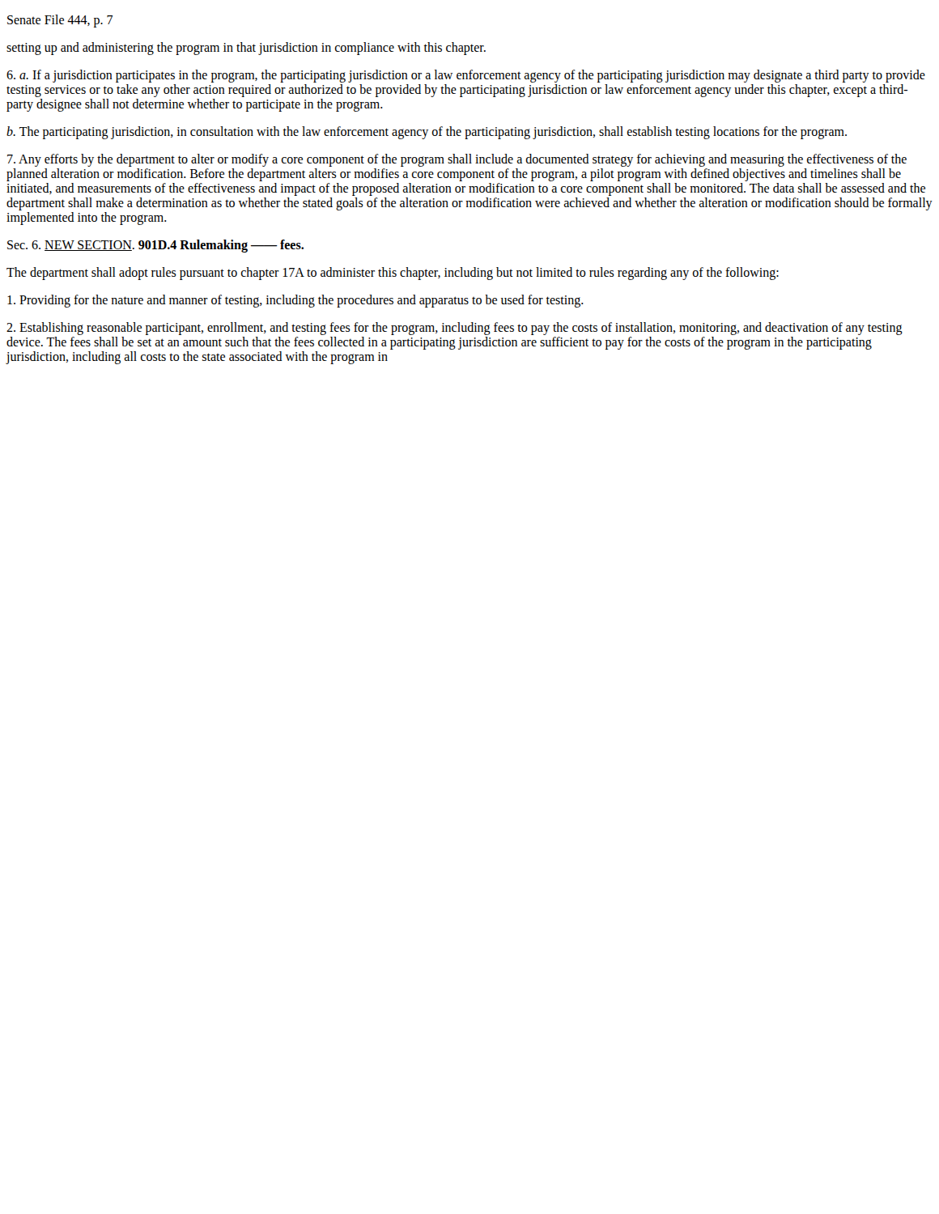Senate File 444, p. 7
setting up and administering the program in that jurisdiction in compliance with this chapter.
6. a. If a jurisdiction participates in the program, the participating jurisdiction or a law enforcement agency of the participating jurisdiction may designate a third party to provide testing services or to take any other action required or authorized to be provided by the participating jurisdiction or law enforcement agency under this chapter, except a third-party designee shall not determine whether to participate in the program.
b. The participating jurisdiction, in consultation with the law enforcement agency of the participating jurisdiction, shall establish testing locations for the program.
7. Any efforts by the department to alter or modify a core component of the program shall include a documented strategy for achieving and measuring the effectiveness of the planned alteration or modification. Before the department alters or modifies a core component of the program, a pilot program with defined objectives and timelines shall be initiated, and measurements of the effectiveness and impact of the proposed alteration or modification to a core component shall be monitored. The data shall be assessed and the department shall make a determination as to whether the stated goals of the alteration or modification were achieved and whether the alteration or modification should be formally implemented into the program.
Sec. 6. NEW SECTION. 901D.4 Rulemaking —— fees.
The department shall adopt rules pursuant to chapter 17A to administer this chapter, including but not limited to rules regarding any of the following:
1. Providing for the nature and manner of testing, including the procedures and apparatus to be used for testing.
2. Establishing reasonable participant, enrollment, and testing fees for the program, including fees to pay the costs of installation, monitoring, and deactivation of any testing device. The fees shall be set at an amount such that the fees collected in a participating jurisdiction are sufficient to pay for the costs of the program in the participating jurisdiction, including all costs to the state associated with the program in